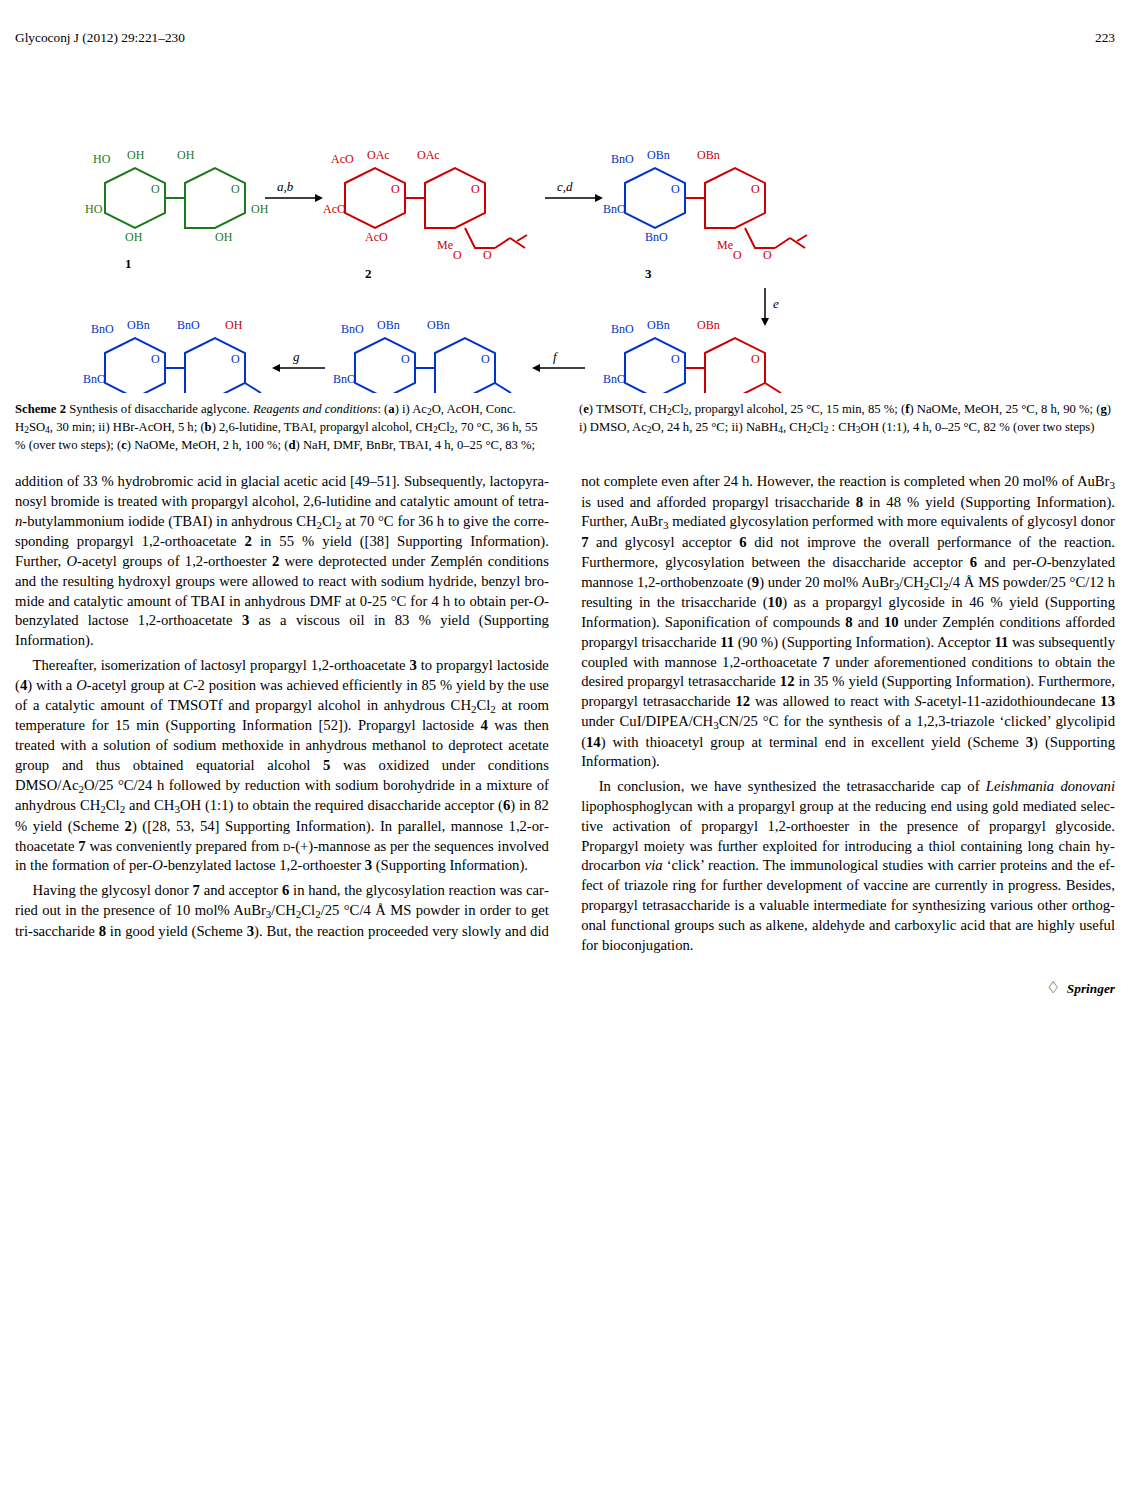Glycoconj J (2012) 29:221–230 223
Scheme 2 chemical structures Reaction scheme showing compounds 1 through 6 with arrows labeled a,b; c,d; e; f; g. HO OH HO OH OH OH OH O O 1 a,b AcO OAc AcO AcO OAc O O O O Me 2 c,d BnO OBn BnO BnO O OBn O O O Me 3 e BnO OBn BnO BnO BnO O O OH 6 g BnO OBn BnO BnO OBn O O OH 5 f BnO OBn BnO BnO O OBn O OAc 4
Scheme 2 Synthesis of disaccharide aglycone. Reagents and conditions: (a) i) Ac2O, AcOH, Conc. H2SO4, 30 min; ii) HBr-AcOH, 5 h; (b) 2,6-lutidine, TBAI, propargyl alcohol, CH2Cl2, 70 °C, 36 h, 55 % (over two steps); (c) NaOMe, MeOH, 2 h, 100 %; (d) NaH, DMF, BnBr, TBAI, 4 h, 0–25 °C, 83 %; (e) TMSOTf, CH2Cl2, propargyl alcohol, 25 °C, 15 min, 85 %; (f) NaOMe, MeOH, 25 °C, 8 h, 90 %; (g) i) DMSO, Ac2O, 24 h, 25 °C; ii) NaBH4, CH2Cl2 : CH3OH (1:1), 4 h, 0–25 °C, 82 % (over two steps)
addition of 33 % hydrobromic acid in glacial acetic acid [49–51]. Subsequently, lactopyranosyl bromide is treated with propargyl alcohol, 2,6-lutidine and catalytic amount of tetra-n-butylammonium iodide (TBAI) in anhydrous CH2Cl2 at 70 °C for 36 h to give the corresponding propargyl 1,2-orthoacetate 2 in 55 % yield ([38] Supporting Information). Further, O-acetyl groups of 1,2-orthoester 2 were deprotected under Zemplén conditions and the resulting hydroxyl groups were allowed to react with sodium hydride, benzyl bromide and catalytic amount of TBAI in anhydrous DMF at 0-25 °C for 4 h to obtain per-O-benzylated lactose 1,2-orthoacetate 3 as a viscous oil in 83 % yield (Supporting Information).
Thereafter, isomerization of lactosyl propargyl 1,2-orthoacetate 3 to propargyl lactoside (4) with a O-acetyl group at C-2 position was achieved efficiently in 85 % yield by the use of a catalytic amount of TMSOTf and propargyl alcohol in anhydrous CH2Cl2 at room temperature for 15 min (Supporting Information [52]). Propargyl lactoside 4 was then treated with a solution of sodium methoxide in anhydrous methanol to deprotect acetate group and thus obtained equatorial alcohol 5 was oxidized under conditions DMSO/Ac2O/25 °C/24 h followed by reduction with sodium borohydride in a mixture of anhydrous CH2Cl2 and CH3OH (1:1) to obtain the required disaccharide acceptor (6) in 82 % yield (Scheme 2) ([28, 53, 54] Supporting Information). In parallel, mannose 1,2-orthoacetate 7 was conveniently prepared from d-(+)-mannose as per the sequences involved in the formation of per-O-benzylated lactose 1,2-orthoester 3 (Supporting Information).
Having the glycosyl donor 7 and acceptor 6 in hand, the glycosylation reaction was carried out in the presence of 10 mol% AuBr3/CH2Cl2/25 °C/4 Å MS powder in order to get tri-saccharide 8 in good yield (Scheme 3). But, the reaction proceeded very slowly and did not complete even after 24 h. However, the reaction is completed when 20 mol% of AuBr3 is used and afforded propargyl trisaccharide 8 in 48 % yield (Supporting Information). Further, AuBr3 mediated glycosylation performed with more equivalents of glycosyl donor 7 and glycosyl acceptor 6 did not improve the overall performance of the reaction. Furthermore, glycosylation between the disaccharide acceptor 6 and per-O-benzylated mannose 1,2-orthobenzoate (9) under 20 mol% AuBr3/CH2Cl2/4 Å MS powder/25 °C/12 h resulting in the trisaccharide (10) as a propargyl glycoside in 46 % yield (Supporting Information). Saponification of compounds 8 and 10 under Zemplén conditions afforded propargyl trisaccharide 11 (90 %) (Supporting Information). Acceptor 11 was subsequently coupled with mannose 1,2-orthoacetate 7 under aforementioned conditions to obtain the desired propargyl tetrasaccharide 12 in 35 % yield (Supporting Information). Furthermore, propargyl tetrasaccharide 12 was allowed to react with S-acetyl-11-azidothioundecane 13 under CuI/DIPEA/CH3CN/25 °C for the synthesis of a 1,2,3-triazole ‘clicked’ glycolipid (14) with thioacetyl group at terminal end in excellent yield (Scheme 3) (Supporting Information).
In conclusion, we have synthesized the tetrasaccharide cap of Leishmania donovani lipophosphoglycan with a propargyl group at the reducing end using gold mediated selective activation of propargyl 1,2-orthoester in the presence of propargyl glycoside. Propargyl moiety was further exploited for introducing a thiol containing long chain hydrocarbon via ‘click’ reaction. The immunological studies with carrier proteins and the effect of triazole ring for further development of vaccine are currently in progress. Besides, propargyl tetrasaccharide is a valuable intermediate for synthesizing various other orthogonal functional groups such as alkene, aldehyde and carboxylic acid that are highly useful for bioconjugation.
♢Springer